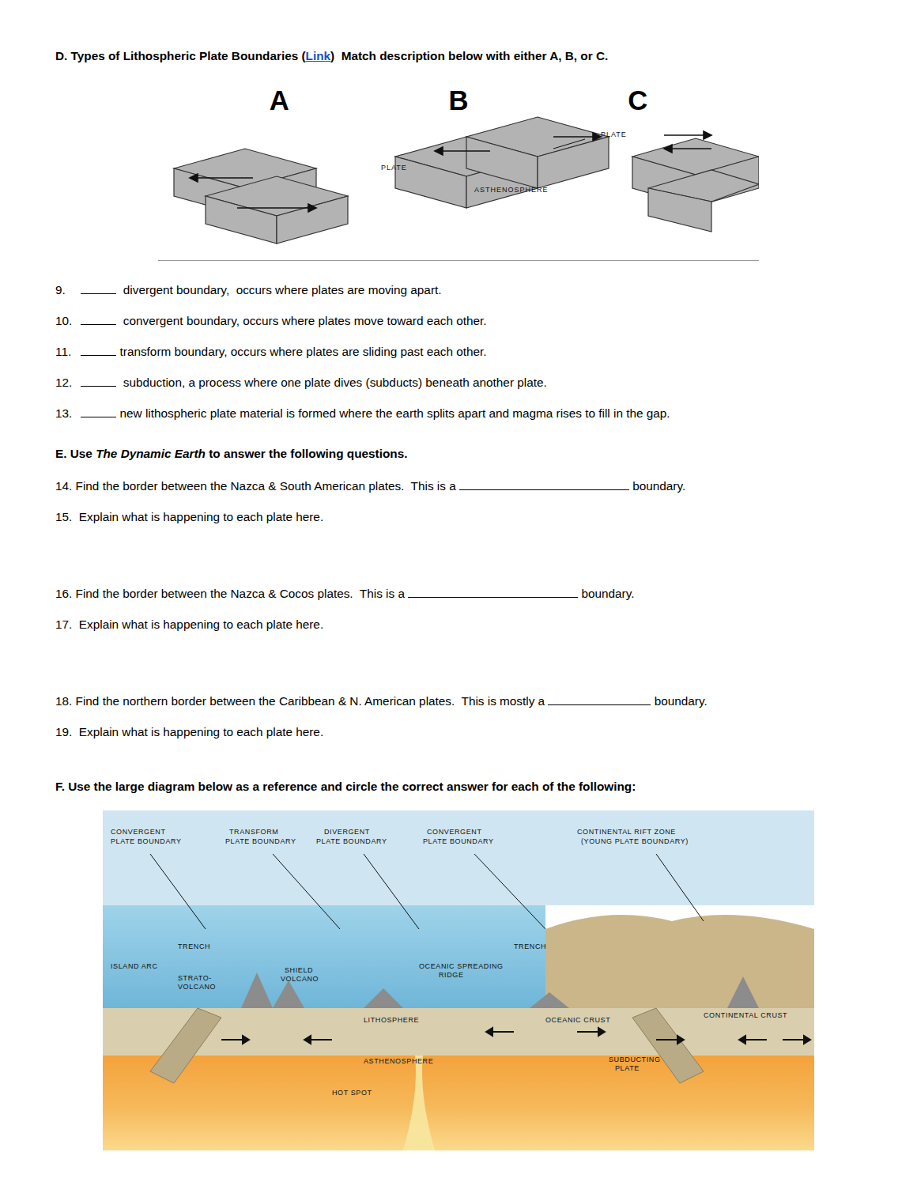D. Types of Lithospheric Plate Boundaries (Link) Match description below with either A, B, or C.
ABC
PLATE PLATE ASTHENOSPHERE
9. divergent boundary, occurs where plates are moving apart.
10. convergent boundary, occurs where plates move toward each other.
11. transform boundary, occurs where plates are sliding past each other.
12. subduction, a process where one plate dives (subducts) beneath another plate.
13. new lithospheric plate material is formed where the earth splits apart and magma rises to fill in the gap.
E. Use The Dynamic Earth to answer the following questions.
14. Find the border between the Nazca & South American plates. This is a boundary.
15. Explain what is happening to each plate here.
16. Find the border between the Nazca & Cocos plates. This is a boundary.
17. Explain what is happening to each plate here.
18. Find the northern border between the Caribbean & N. American plates. This is mostly a boundary.
19. Explain what is happening to each plate here.
F. Use the large diagram below as a reference and circle the correct answer for each of the following:
CONVERGENT PLATE BOUNDARY TRANSFORM PLATE BOUNDARY DIVERGENT PLATE BOUNDARY CONVERGENT PLATE BOUNDARY CONTINENTAL RIFT ZONE (YOUNG PLATE BOUNDARY) TRENCH ISLAND ARC STRATO- VOLCANO SHIELD VOLCANO OCEANIC SPREADING RIDGE TRENCH LITHOSPHERE OCEANIC CRUST CONTINENTAL CRUST ASTHENOSPHERE SUBDUCTING PLATE HOT SPOT